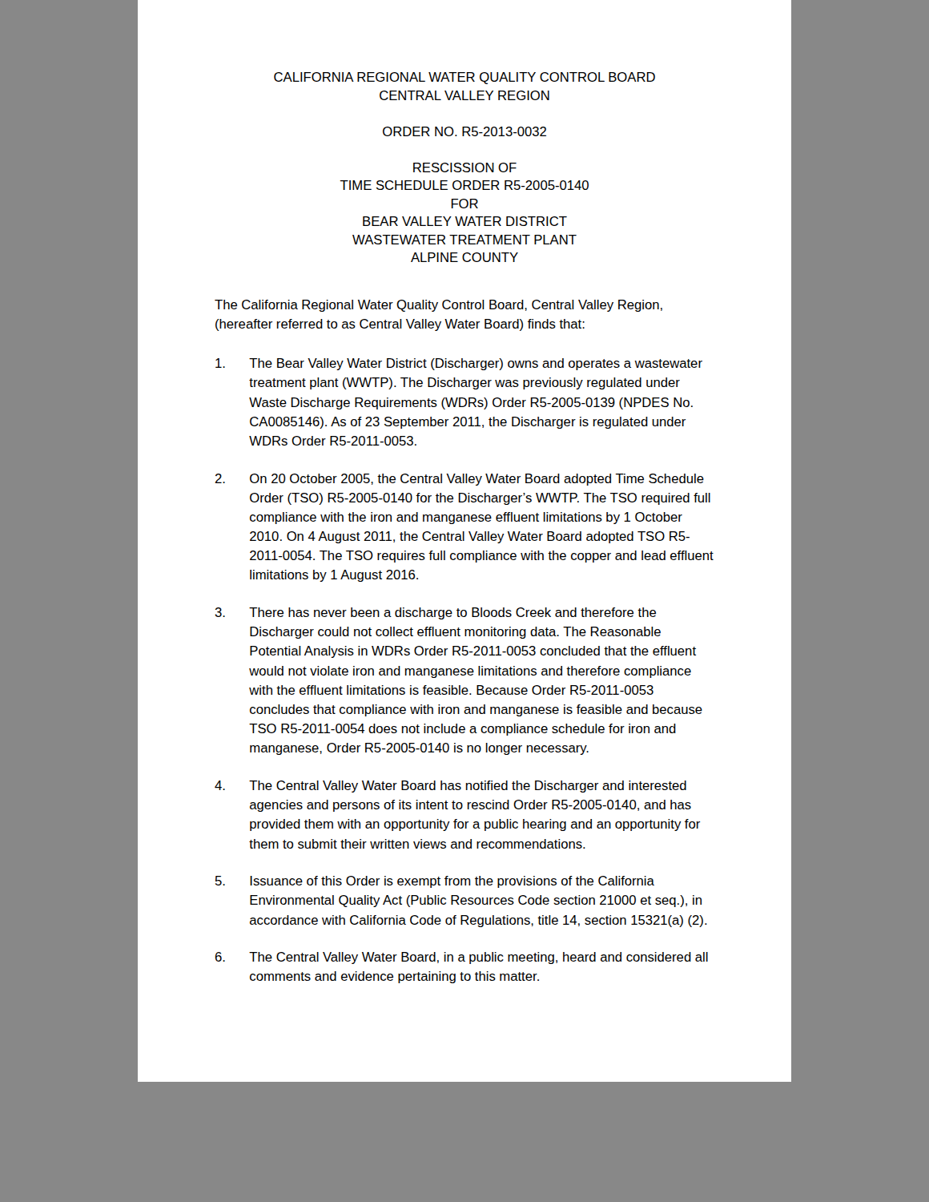CALIFORNIA REGIONAL WATER QUALITY CONTROL BOARD
CENTRAL VALLEY REGION
ORDER NO. R5-2013-0032
RESCISSION OF
TIME SCHEDULE ORDER R5-2005-0140
FOR
BEAR VALLEY WATER DISTRICT
WASTEWATER TREATMENT PLANT
ALPINE COUNTY
The California Regional Water Quality Control Board, Central Valley Region, (hereafter referred to as Central Valley Water Board) finds that:
The Bear Valley Water District (Discharger) owns and operates a wastewater treatment plant (WWTP). The Discharger was previously regulated under Waste Discharge Requirements (WDRs) Order R5-2005-0139 (NPDES No. CA0085146). As of 23 September 2011, the Discharger is regulated under WDRs Order R5-2011-0053.
On 20 October 2005, the Central Valley Water Board adopted Time Schedule Order (TSO) R5-2005-0140 for the Discharger’s WWTP. The TSO required full compliance with the iron and manganese effluent limitations by 1 October 2010. On 4 August 2011, the Central Valley Water Board adopted TSO R5-2011-0054. The TSO requires full compliance with the copper and lead effluent limitations by 1 August 2016.
There has never been a discharge to Bloods Creek and therefore the Discharger could not collect effluent monitoring data. The Reasonable Potential Analysis in WDRs Order R5-2011-0053 concluded that the effluent would not violate iron and manganese limitations and therefore compliance with the effluent limitations is feasible. Because Order R5-2011-0053 concludes that compliance with iron and manganese is feasible and because TSO R5-2011-0054 does not include a compliance schedule for iron and manganese, Order R5-2005-0140 is no longer necessary.
The Central Valley Water Board has notified the Discharger and interested agencies and persons of its intent to rescind Order R5-2005-0140, and has provided them with an opportunity for a public hearing and an opportunity for them to submit their written views and recommendations.
Issuance of this Order is exempt from the provisions of the California Environmental Quality Act (Public Resources Code section 21000 et seq.), in accordance with California Code of Regulations, title 14, section 15321(a) (2).
The Central Valley Water Board, in a public meeting, heard and considered all comments and evidence pertaining to this matter.